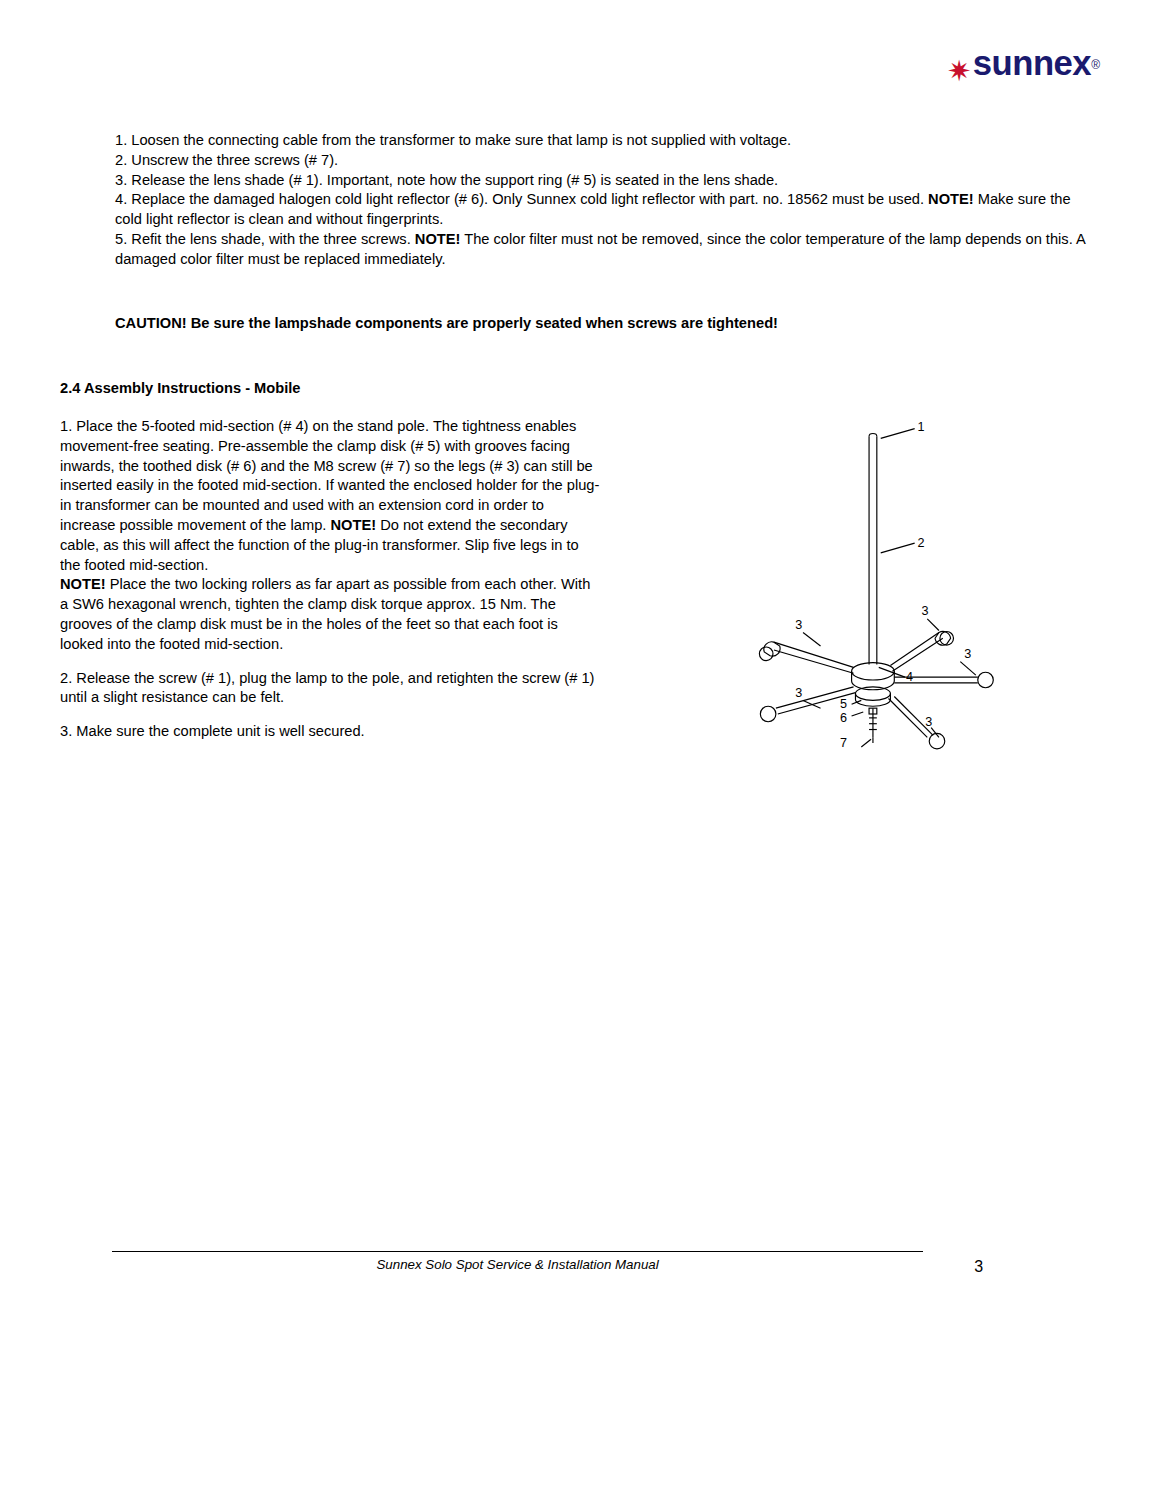✷sunnex®
1. Loosen the connecting cable from the transformer to make sure that lamp is not supplied with voltage.
2. Unscrew the three screws (# 7).
3. Release the lens shade (# 1). Important, note how the support ring (# 5) is seated in the lens shade.
4. Replace the damaged halogen cold light reflector (# 6). Only Sunnex cold light reflector with part. no. 18562 must be used. NOTE! Make sure the cold light reflector is clean and without fingerprints.
5. Refit the lens shade, with the three screws. NOTE! The color filter must not be removed, since the color temperature of the lamp depends on this. A damaged color filter must be replaced immediately.
CAUTION! Be sure the lampshade components are properly seated when screws are tightened!
2.4 Assembly Instructions - Mobile
1. Place the 5-footed mid-section (# 4) on the stand pole. The tightness enables movement-free seating. Pre-assemble the clamp disk (# 5) with grooves facing inwards, the toothed disk (# 6) and the M8 screw (# 7) so the legs (# 3) can still be inserted easily in the footed mid-section. If wanted the enclosed holder for the plug-in transformer can be mounted and used with an extension cord in order to increase possible movement of the lamp. NOTE! Do not extend the secondary cable, as this will affect the function of the plug-in transformer. Slip five legs in to the footed mid-section.
NOTE! Place the two locking rollers as far apart as possible from each other. With a SW6 hexagonal wrench, tighten the clamp disk torque approx. 15 Nm. The grooves of the clamp disk must be in the holes of the feet so that each foot is looked into the footed mid-section.
2. Release the screw (# 1), plug the lamp to the pole, and retighten the screw (# 1) until a slight resistance can be felt.
3. Make sure the complete unit is well secured.
1 2 3 3 3 3 3 4 5 6 7
Sunnex Solo Spot Service & Installation Manual
3